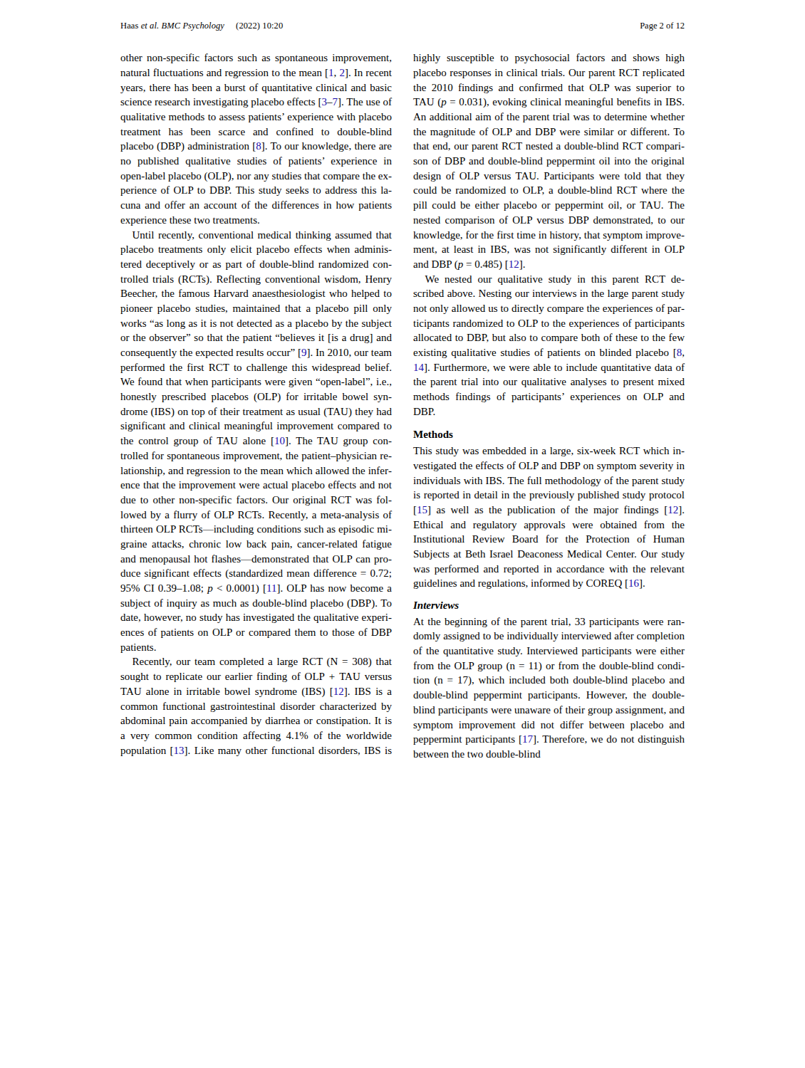Haas et al. BMC Psychology (2022) 10:20
Page 2 of 12
other non-specific factors such as spontaneous improvement, natural fluctuations and regression to the mean [1, 2]. In recent years, there has been a burst of quantitative clinical and basic science research investigating placebo effects [3–7]. The use of qualitative methods to assess patients’ experience with placebo treatment has been scarce and confined to double-blind placebo (DBP) administration [8]. To our knowledge, there are no published qualitative studies of patients’ experience in open-label placebo (OLP), nor any studies that compare the experience of OLP to DBP. This study seeks to address this lacuna and offer an account of the differences in how patients experience these two treatments.
Until recently, conventional medical thinking assumed that placebo treatments only elicit placebo effects when administered deceptively or as part of double-blind randomized controlled trials (RCTs). Reflecting conventional wisdom, Henry Beecher, the famous Harvard anaesthesiologist who helped to pioneer placebo studies, maintained that a placebo pill only works “as long as it is not detected as a placebo by the subject or the observer” so that the patient “believes it [is a drug] and consequently the expected results occur” [9]. In 2010, our team performed the first RCT to challenge this widespread belief. We found that when participants were given “open-label”, i.e., honestly prescribed placebos (OLP) for irritable bowel syndrome (IBS) on top of their treatment as usual (TAU) they had significant and clinical meaningful improvement compared to the control group of TAU alone [10]. The TAU group controlled for spontaneous improvement, the patient–physician relationship, and regression to the mean which allowed the inference that the improvement were actual placebo effects and not due to other non-specific factors. Our original RCT was followed by a flurry of OLP RCTs. Recently, a meta-analysis of thirteen OLP RCTs—including conditions such as episodic migraine attacks, chronic low back pain, cancer-related fatigue and menopausal hot flashes—demonstrated that OLP can produce significant effects (standardized mean difference = 0.72; 95% CI 0.39–1.08; p < 0.0001) [11]. OLP has now become a subject of inquiry as much as double-blind placebo (DBP). To date, however, no study has investigated the qualitative experiences of patients on OLP or compared them to those of DBP patients.
Recently, our team completed a large RCT (N = 308) that sought to replicate our earlier finding of OLP + TAU versus TAU alone in irritable bowel syndrome (IBS) [12]. IBS is a common functional gastrointestinal disorder characterized by abdominal pain accompanied by diarrhea or constipation. It is a very common condition affecting 4.1% of the worldwide population [13]. Like many other functional disorders, IBS is highly susceptible to psychosocial factors and shows high placebo responses in clinical trials. Our parent RCT replicated the 2010 findings and confirmed that OLP was superior to TAU (p = 0.031), evoking clinical meaningful benefits in IBS. An additional aim of the parent trial was to determine whether the magnitude of OLP and DBP were similar or different. To that end, our parent RCT nested a double-blind RCT comparison of DBP and double-blind peppermint oil into the original design of OLP versus TAU. Participants were told that they could be randomized to OLP, a double-blind RCT where the pill could be either placebo or peppermint oil, or TAU. The nested comparison of OLP versus DBP demonstrated, to our knowledge, for the first time in history, that symptom improvement, at least in IBS, was not significantly different in OLP and DBP (p = 0.485) [12].
We nested our qualitative study in this parent RCT described above. Nesting our interviews in the large parent study not only allowed us to directly compare the experiences of participants randomized to OLP to the experiences of participants allocated to DBP, but also to compare both of these to the few existing qualitative studies of patients on blinded placebo [8, 14]. Furthermore, we were able to include quantitative data of the parent trial into our qualitative analyses to present mixed methods findings of participants’ experiences on OLP and DBP.
Methods
This study was embedded in a large, six-week RCT which investigated the effects of OLP and DBP on symptom severity in individuals with IBS. The full methodology of the parent study is reported in detail in the previously published study protocol [15] as well as the publication of the major findings [12]. Ethical and regulatory approvals were obtained from the Institutional Review Board for the Protection of Human Subjects at Beth Israel Deaconess Medical Center. Our study was performed and reported in accordance with the relevant guidelines and regulations, informed by COREQ [16].
Interviews
At the beginning of the parent trial, 33 participants were randomly assigned to be individually interviewed after completion of the quantitative study. Interviewed participants were either from the OLP group (n = 11) or from the double-blind condition (n = 17), which included both double-blind placebo and double-blind peppermint participants. However, the double-blind participants were unaware of their group assignment, and symptom improvement did not differ between placebo and peppermint participants [17]. Therefore, we do not distinguish between the two double-blind